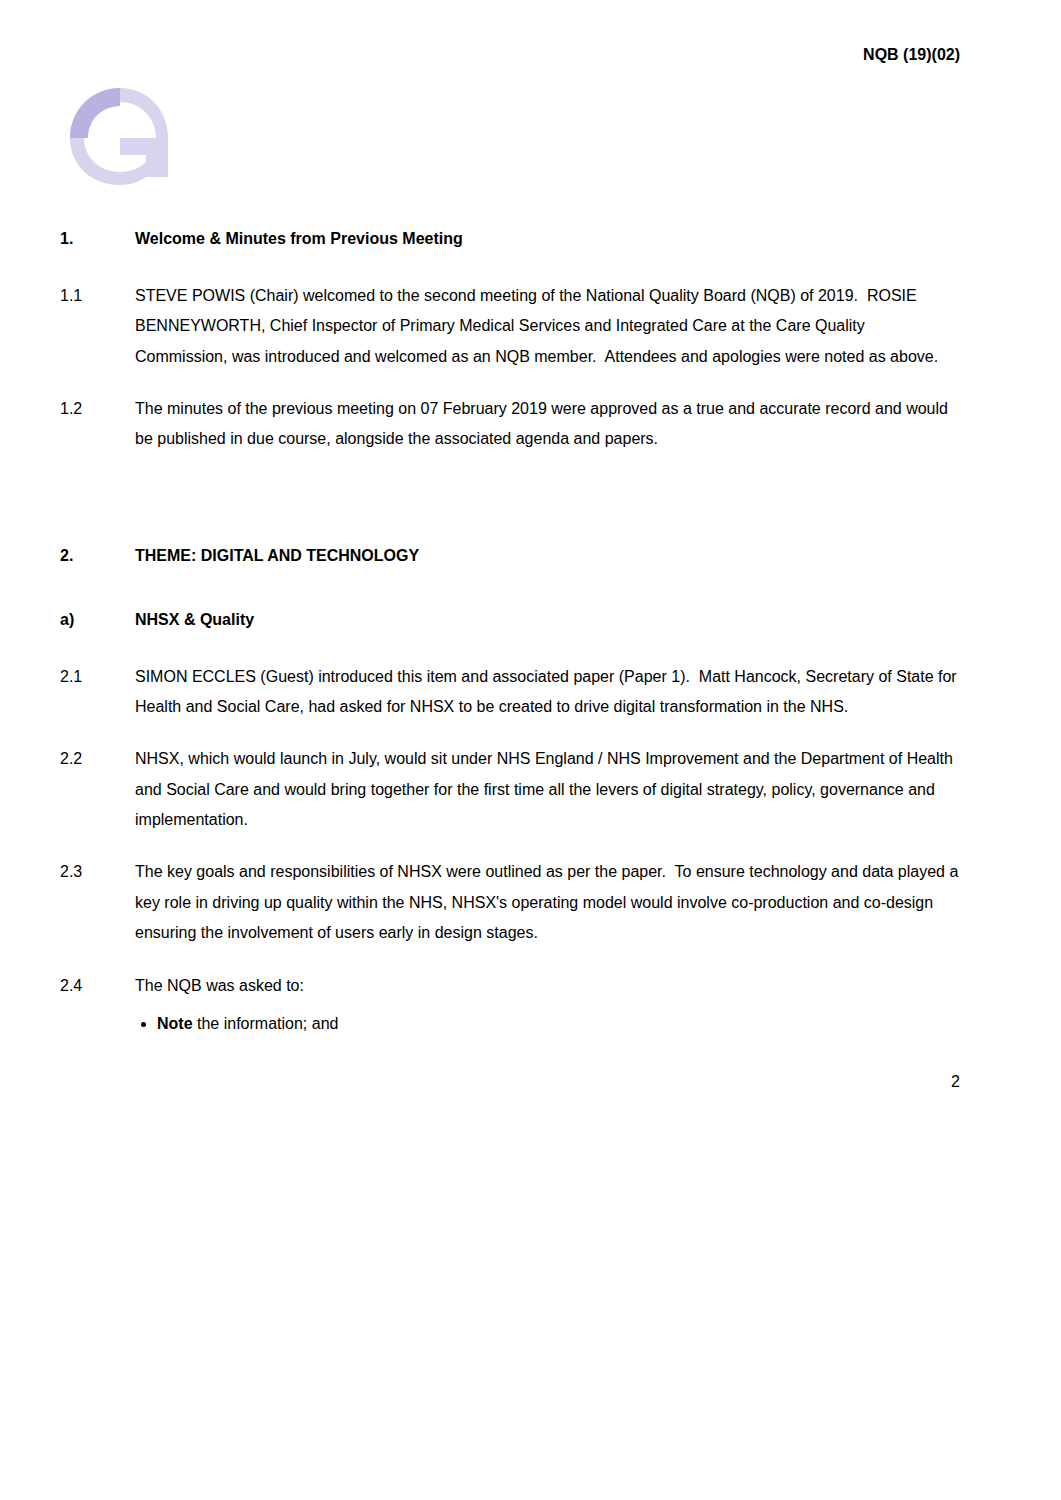NQB (19)(02)
1.
Welcome & Minutes from Previous Meeting
1.1
STEVE POWIS (Chair) welcomed to the second meeting of the National Quality Board (NQB) of 2019. ROSIE BENNEYWORTH, Chief Inspector of Primary Medical Services and Integrated Care at the Care Quality Commission, was introduced and welcomed as an NQB member. Attendees and apologies were noted as above.
1.2
The minutes of the previous meeting on 07 February 2019 were approved as a true and accurate record and would be published in due course, alongside the associated agenda and papers.
2.
THEME: DIGITAL AND TECHNOLOGY
a)
NHSX & Quality
2.1
SIMON ECCLES (Guest) introduced this item and associated paper (Paper 1). Matt Hancock, Secretary of State for Health and Social Care, had asked for NHSX to be created to drive digital transformation in the NHS.
2.2
NHSX, which would launch in July, would sit under NHS England / NHS Improvement and the Department of Health and Social Care and would bring together for the first time all the levers of digital strategy, policy, governance and implementation.
2.3
The key goals and responsibilities of NHSX were outlined as per the paper. To ensure technology and data played a key role in driving up quality within the NHS, NHSX's operating model would involve co-production and co-design ensuring the involvement of users early in design stages.
2.4
The NQB was asked to:
Note the information; and
2